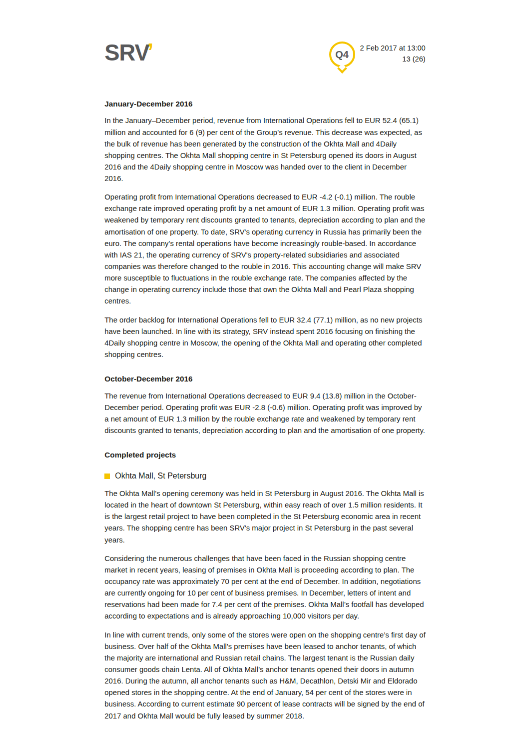SRV’
Q4
2 Feb 2017 at 13:00
13 (26)
January-December 2016
In the January–December period, revenue from International Operations fell to EUR 52.4 (65.1) million and accounted for 6 (9) per cent of the Group’s revenue. This decrease was expected, as the bulk of revenue has been generated by the construction of the Okhta Mall and 4Daily shopping centres. The Okhta Mall shopping centre in St Petersburg opened its doors in August 2016 and the 4Daily shopping centre in Moscow was handed over to the client in December 2016.
Operating profit from International Operations decreased to EUR -4.2 (-0.1) million. The rouble exchange rate improved operating profit by a net amount of EUR 1.3 million. Operating profit was weakened by temporary rent discounts granted to tenants, depreciation according to plan and the amortisation of one property. To date, SRV's operating currency in Russia has primarily been the euro. The company's rental operations have become increasingly rouble-based. In accordance with IAS 21, the operating currency of SRV's property-related subsidiaries and associated companies was therefore changed to the rouble in 2016. This accounting change will make SRV more susceptible to fluctuations in the rouble exchange rate. The companies affected by the change in operating currency include those that own the Okhta Mall and Pearl Plaza shopping centres.
The order backlog for International Operations fell to EUR 32.4 (77.1) million, as no new projects have been launched. In line with its strategy, SRV instead spent 2016 focusing on finishing the 4Daily shopping centre in Moscow, the opening of the Okhta Mall and operating other completed shopping centres.
October-December 2016
The revenue from International Operations decreased to EUR 9.4 (13.8) million in the October-December period. Operating profit was EUR -2.8 (-0.6) million. Operating profit was improved by a net amount of EUR 1.3 million by the rouble exchange rate and weakened by temporary rent discounts granted to tenants, depreciation according to plan and the amortisation of one property.
Completed projects
Okhta Mall, St Petersburg
The Okhta Mall's opening ceremony was held in St Petersburg in August 2016. The Okhta Mall is located in the heart of downtown St Petersburg, within easy reach of over 1.5 million residents. It is the largest retail project to have been completed in the St Petersburg economic area in recent years. The shopping centre has been SRV's major project in St Petersburg in the past several years.
Considering the numerous challenges that have been faced in the Russian shopping centre market in recent years, leasing of premises in Okhta Mall is proceeding according to plan. The occupancy rate was approximately 70 per cent at the end of December. In addition, negotiations are currently ongoing for 10 per cent of business premises. In December, letters of intent and reservations had been made for 7.4 per cent of the premises. Okhta Mall’s footfall has developed according to expectations and is already approaching 10,000 visitors per day.
In line with current trends, only some of the stores were open on the shopping centre’s first day of business. Over half of the Okhta Mall's premises have been leased to anchor tenants, of which the majority are international and Russian retail chains. The largest tenant is the Russian daily consumer goods chain Lenta. All of Okhta Mall’s anchor tenants opened their doors in autumn 2016. During the autumn, all anchor tenants such as H&M, Decathlon, Detski Mir and Eldorado opened stores in the shopping centre. At the end of January, 54 per cent of the stores were in business. According to current estimate 90 percent of lease contracts will be signed by the end of 2017 and Okhta Mall would be fully leased by summer 2018.